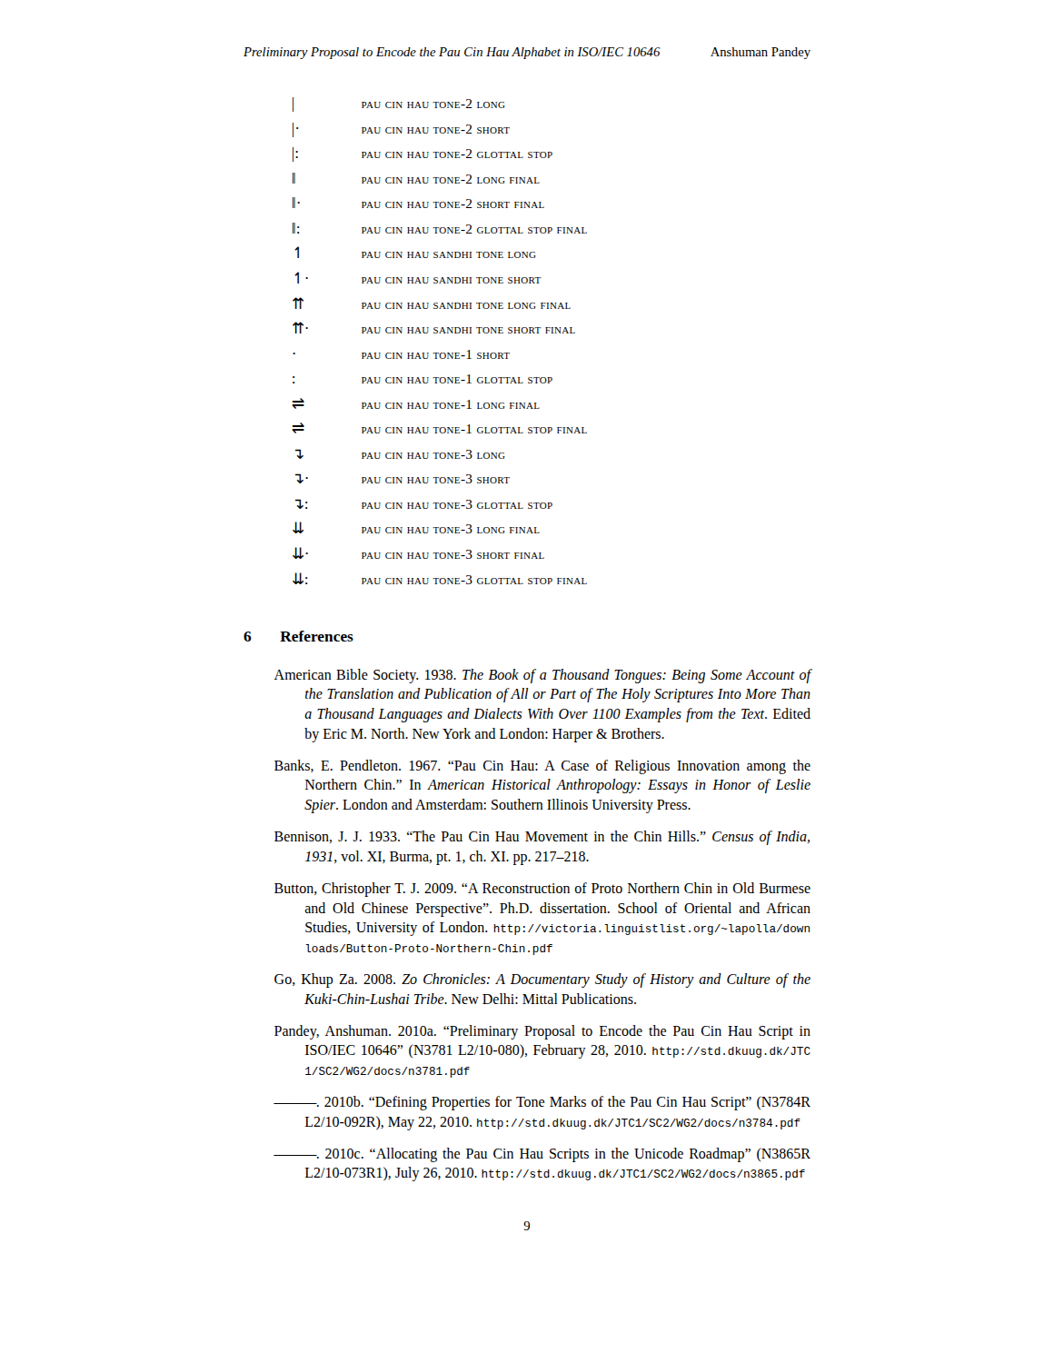Preliminary Proposal to Encode the Pau Cin Hau Alphabet in ISO/IEC 10646 Anshuman Pandey
| / | pau cin hau tone-2 long |
| /· | pau cin hau tone-2 short |
| /: | pau cin hau tone-2 glottal stop |
| ‖ | pau cin hau tone-2 long final |
| ‖· | pau cin hau tone-2 short final |
| ‖: | pau cin hau tone-2 glottal stop final |
| ↿ | pau cin hau sandhi tone long |
| ↿· | pau cin hau sandhi tone short |
| ⇈ | pau cin hau sandhi tone long final |
| ⇈· | pau cin hau sandhi tone short final |
| · | pau cin hau tone-1 short |
| : | pau cin hau tone-1 glottal stop |
| ⇌ | pau cin hau tone-1 long final |
| ⇌ | pau cin hau tone-1 glottal stop final |
| ↴ | pau cin hau tone-3 long |
| ↴· | pau cin hau tone-3 short |
| ↴: | pau cin hau tone-3 glottal stop |
| ⇊ | pau cin hau tone-3 long final |
| ⇊· | pau cin hau tone-3 short final |
| ⇊: | pau cin hau tone-3 glottal stop final |
6 References
American Bible Society. 1938. The Book of a Thousand Tongues: Being Some Account of the Translation and Publication of All or Part of The Holy Scriptures Into More Than a Thousand Languages and Dialects With Over 1100 Examples from the Text. Edited by Eric M. North. New York and London: Harper & Brothers.
Banks, E. Pendleton. 1967. “Pau Cin Hau: A Case of Religious Innovation among the Northern Chin.” In American Historical Anthropology: Essays in Honor of Leslie Spier. London and Amsterdam: Southern Illinois University Press.
Bennison, J. J. 1933. “The Pau Cin Hau Movement in the Chin Hills.” Census of India, 1931, vol. XI, Burma, pt. 1, ch. XI. pp. 217–218.
Button, Christopher T. J. 2009. “A Reconstruction of Proto Northern Chin in Old Burmese and Old Chinese Perspective”. Ph.D. dissertation. School of Oriental and African Studies, University of London. http://victoria.linguistlist.org/~lapolla/downloads/Button-Proto-Northern-Chin.pdf
Go, Khup Za. 2008. Zo Chronicles: A Documentary Study of History and Culture of the Kuki-Chin-Lushai Tribe. New Delhi: Mittal Publications.
Pandey, Anshuman. 2010a. “Preliminary Proposal to Encode the Pau Cin Hau Script in ISO/IEC 10646” (N3781 L2/10-080), February 28, 2010. http://std.dkuug.dk/JTC1/SC2/WG2/docs/n3781.pdf
———. 2010b. “Defining Properties for Tone Marks of the Pau Cin Hau Script” (N3784R L2/10-092R), May 22, 2010. http://std.dkuug.dk/JTC1/SC2/WG2/docs/n3784.pdf
———. 2010c. “Allocating the Pau Cin Hau Scripts in the Unicode Roadmap” (N3865R L2/10-073R1), July 26, 2010. http://std.dkuug.dk/JTC1/SC2/WG2/docs/n3865.pdf
9